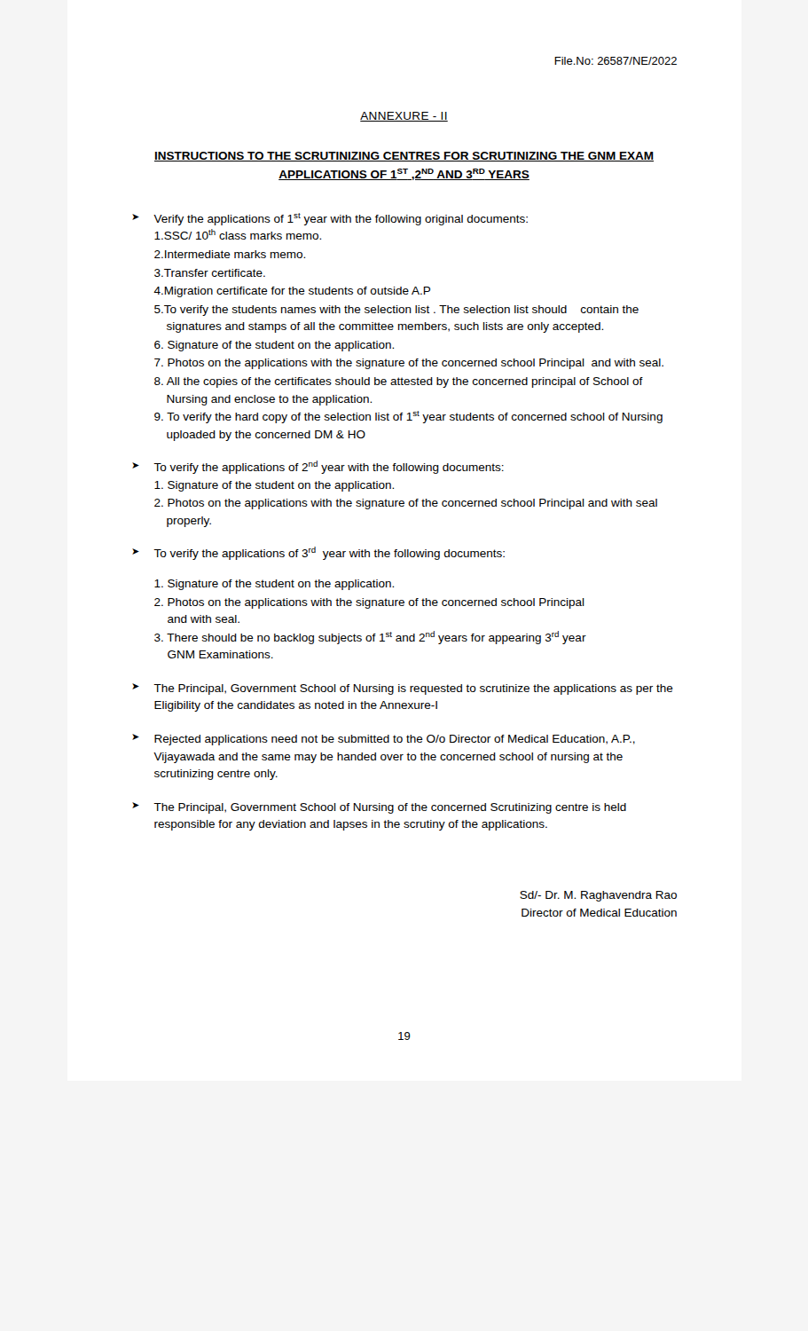File.No: 26587/NE/2022
ANNEXURE - II
INSTRUCTIONS TO THE SCRUTINIZING CENTRES FOR SCRUTINIZING THE GNM EXAM
APPLICATIONS OF 1ST ,2ND AND 3RD YEARS
Verify the applications of 1st year with the following original documents:
1.SSC/ 10th class marks memo.
2.Intermediate marks memo.
3.Transfer certificate.
4.Migration certificate for the students of outside A.P
5.To verify the students names with the selection list . The selection list should contain the signatures and stamps of all the committee members, such lists are only accepted.
6. Signature of the student on the application.
7. Photos on the applications with the signature of the concerned school Principal and with seal.
8. All the copies of the certificates should be attested by the concerned principal of School of Nursing and enclose to the application.
9. To verify the hard copy of the selection list of 1st year students of concerned school of Nursing uploaded by the concerned DM & HO
To verify the applications of 2nd year with the following documents:
1. Signature of the student on the application.
2. Photos on the applications with the signature of the concerned school Principal and with seal properly.
To verify the applications of 3rd year with the following documents:
1. Signature of the student on the application.
2. Photos on the applications with the signature of the concerned school Principal
and with seal.
3. There should be no backlog subjects of 1st and 2nd years for appearing 3rd year
GNM Examinations.
The Principal, Government School of Nursing is requested to scrutinize the applications as per the Eligibility of the candidates as noted in the Annexure-I
Rejected applications need not be submitted to the O/o Director of Medical Education, A.P., Vijayawada and the same may be handed over to the concerned school of nursing at the scrutinizing centre only.
The Principal, Government School of Nursing of the concerned Scrutinizing centre is held responsible for any deviation and lapses in the scrutiny of the applications.
Sd/- Dr. M. Raghavendra Rao
Director of Medical Education
19